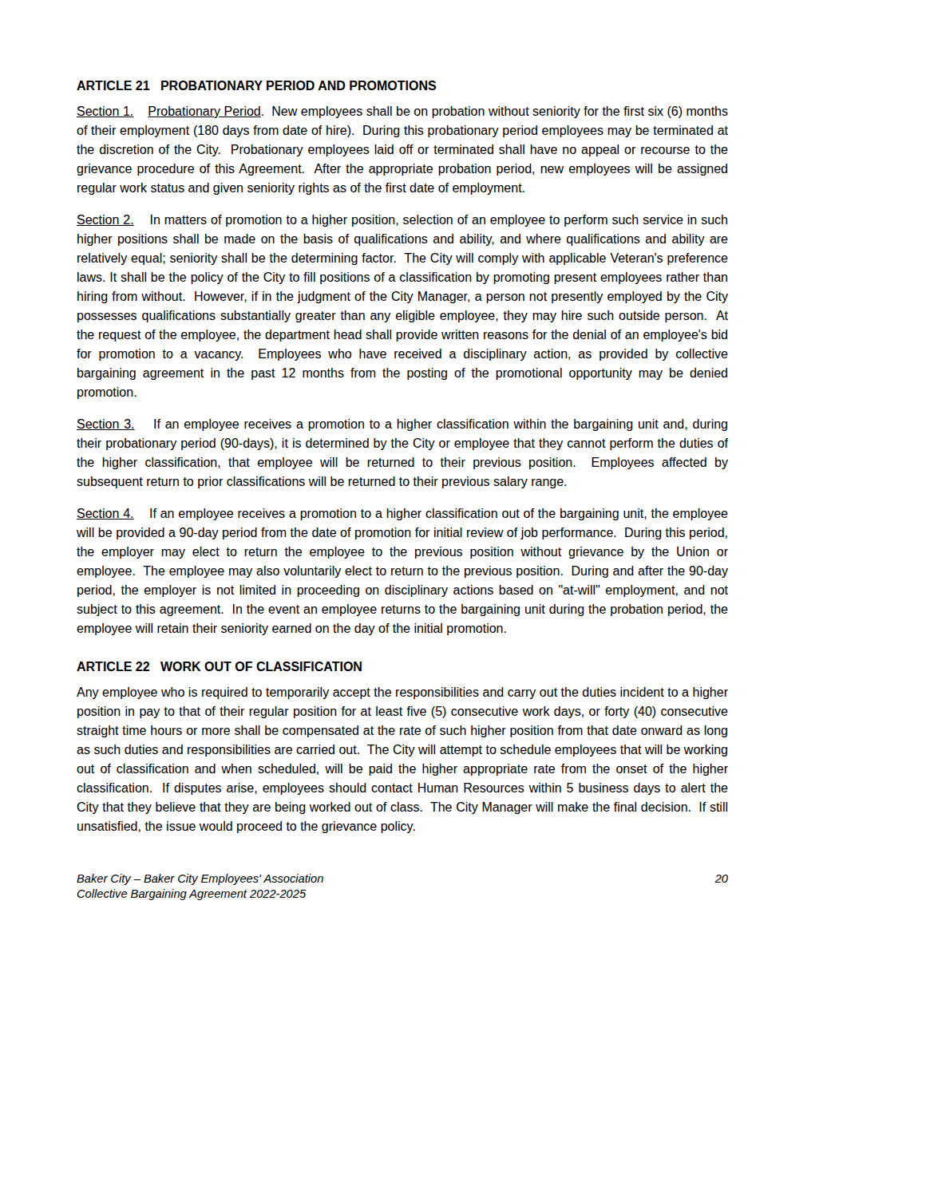ARTICLE 21 PROBATIONARY PERIOD AND PROMOTIONS
Section 1. Probationary Period. New employees shall be on probation without seniority for the first six (6) months of their employment (180 days from date of hire). During this probationary period employees may be terminated at the discretion of the City. Probationary employees laid off or terminated shall have no appeal or recourse to the grievance procedure of this Agreement. After the appropriate probation period, new employees will be assigned regular work status and given seniority rights as of the first date of employment.
Section 2. In matters of promotion to a higher position, selection of an employee to perform such service in such higher positions shall be made on the basis of qualifications and ability, and where qualifications and ability are relatively equal; seniority shall be the determining factor. The City will comply with applicable Veteran's preference laws. It shall be the policy of the City to fill positions of a classification by promoting present employees rather than hiring from without. However, if in the judgment of the City Manager, a person not presently employed by the City possesses qualifications substantially greater than any eligible employee, they may hire such outside person. At the request of the employee, the department head shall provide written reasons for the denial of an employee's bid for promotion to a vacancy. Employees who have received a disciplinary action, as provided by collective bargaining agreement in the past 12 months from the posting of the promotional opportunity may be denied promotion.
Section 3. If an employee receives a promotion to a higher classification within the bargaining unit and, during their probationary period (90-days), it is determined by the City or employee that they cannot perform the duties of the higher classification, that employee will be returned to their previous position. Employees affected by subsequent return to prior classifications will be returned to their previous salary range.
Section 4. If an employee receives a promotion to a higher classification out of the bargaining unit, the employee will be provided a 90-day period from the date of promotion for initial review of job performance. During this period, the employer may elect to return the employee to the previous position without grievance by the Union or employee. The employee may also voluntarily elect to return to the previous position. During and after the 90-day period, the employer is not limited in proceeding on disciplinary actions based on "at-will" employment, and not subject to this agreement. In the event an employee returns to the bargaining unit during the probation period, the employee will retain their seniority earned on the day of the initial promotion.
ARTICLE 22 WORK OUT OF CLASSIFICATION
Any employee who is required to temporarily accept the responsibilities and carry out the duties incident to a higher position in pay to that of their regular position for at least five (5) consecutive work days, or forty (40) consecutive straight time hours or more shall be compensated at the rate of such higher position from that date onward as long as such duties and responsibilities are carried out. The City will attempt to schedule employees that will be working out of classification and when scheduled, will be paid the higher appropriate rate from the onset of the higher classification. If disputes arise, employees should contact Human Resources within 5 business days to alert the City that they believe that they are being worked out of class. The City Manager will make the final decision. If still unsatisfied, the issue would proceed to the grievance policy.
20 Baker City – Baker City Employees' Association
Collective Bargaining Agreement 2022-2025